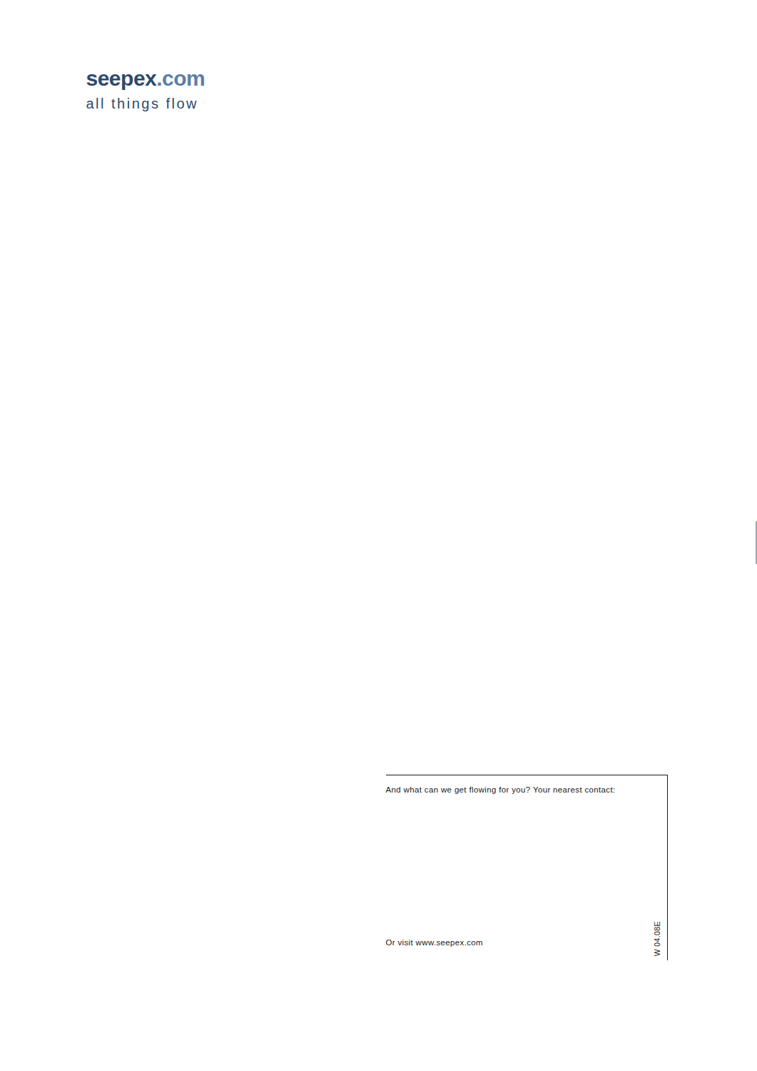seepex.com
all things flow
And what can we get flowing for you? Your nearest contact:
Or visit www.seepex.com
W 04.08E